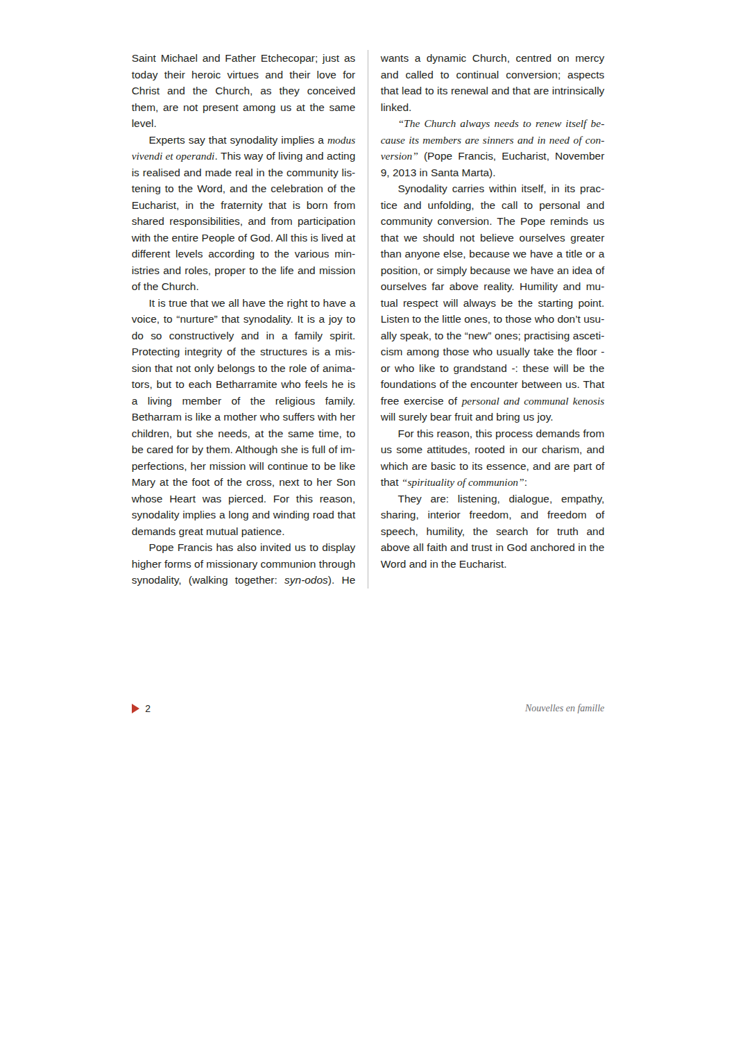Saint Michael and Father Etchecopar; just as today their heroic virtues and their love for Christ and the Church, as they conceived them, are not present among us at the same level.
Experts say that synodality implies a modus vivendi et operandi. This way of living and acting is realised and made real in the community listening to the Word, and the celebration of the Eucharist, in the fraternity that is born from shared responsibilities, and from participation with the entire People of God. All this is lived at different levels according to the various ministries and roles, proper to the life and mission of the Church.
It is true that we all have the right to have a voice, to “nurture” that synodality. It is a joy to do so constructively and in a family spirit. Protecting integrity of the structures is a mission that not only belongs to the role of animators, but to each Betharramite who feels he is a living member of the religious family. Betharram is like a mother who suffers with her children, but she needs, at the same time, to be cared for by them. Although she is full of imperfections, her mission will continue to be like Mary at the foot of the cross, next to her Son whose Heart was pierced. For this reason, synodality implies a long and winding road that demands great mutual patience.
Pope Francis has also invited us to display higher forms of missionary communion through synodality, (walking together: syn-odos). He wants a dynamic Church, centred on mercy and called to continual conversion; aspects that lead to its renewal and that are intrinsically linked.
“The Church always needs to renew itself because its members are sinners and in need of conversion” (Pope Francis, Eucharist, November 9, 2013 in Santa Marta).
Synodality carries within itself, in its practice and unfolding, the call to personal and community conversion. The Pope reminds us that we should not believe ourselves greater than anyone else, because we have a title or a position, or simply because we have an idea of ourselves far above reality. Humility and mutual respect will always be the starting point. Listen to the little ones, to those who don’t usually speak, to the “new” ones; practising asceticism among those who usually take the floor - or who like to grandstand -: these will be the foundations of the encounter between us. That free exercise of personal and communal kenosis will surely bear fruit and bring us joy.
For this reason, this process demands from us some attitudes, rooted in our charism, and which are basic to its essence, and are part of that “spirituality of communion”:
They are: listening, dialogue, empathy, sharing, interior freedom, and freedom of speech, humility, the search for truth and above all faith and trust in God anchored in the Word and in the Eucharist.
2
Nouvelles en famille